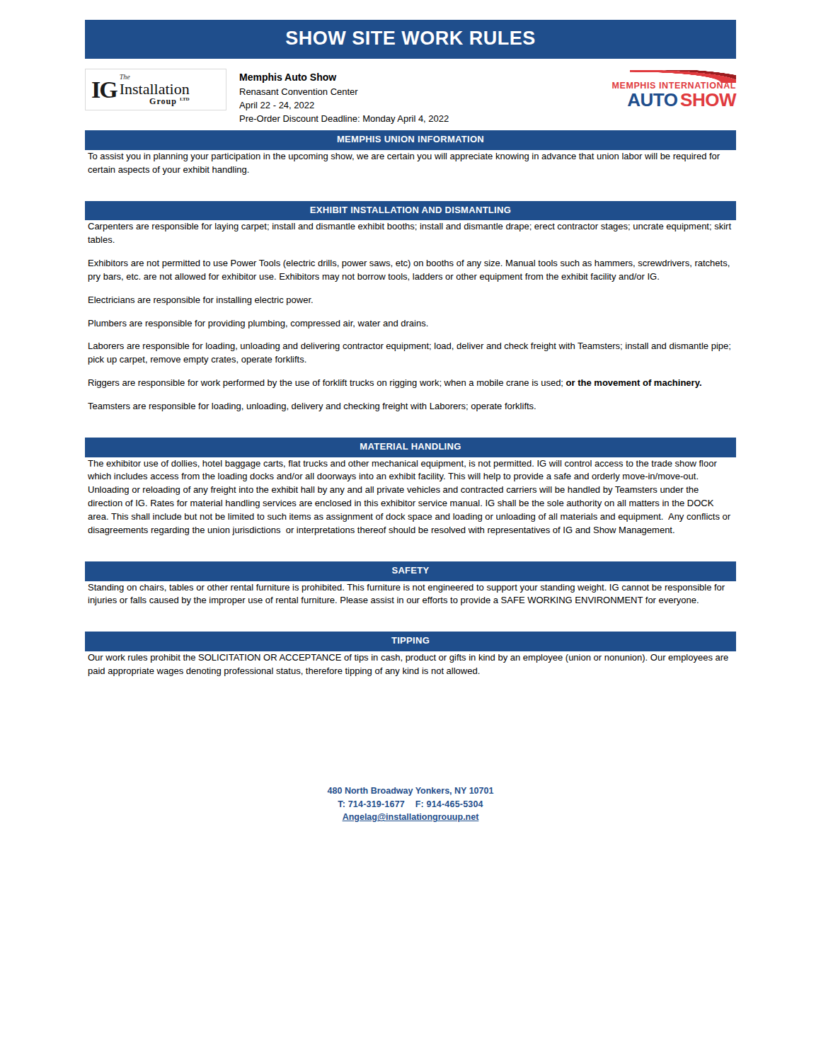SHOW SITE WORK RULES
IG The Installation Group LTD
Memphis Auto Show
Renasant Convention Center
April 22 - 24, 2022
Pre-Order Discount Deadline: Monday April 4, 2022
MEMPHIS INTERNATIONAL
AUTO SHOW
MEMPHIS UNION INFORMATION
To assist you in planning your participation in the upcoming show, we are certain you will appreciate knowing in advance that union labor will be required for certain aspects of your exhibit handling.
EXHIBIT INSTALLATION AND DISMANTLING
Carpenters are responsible for laying carpet; install and dismantle exhibit booths; install and dismantle drape; erect contractor stages; uncrate equipment; skirt tables.
Exhibitors are not permitted to use Power Tools (electric drills, power saws, etc) on booths of any size. Manual tools such as hammers, screwdrivers, ratchets, pry bars, etc. are not allowed for exhibitor use. Exhibitors may not borrow tools, ladders or other equipment from the exhibit facility and/or IG.
Electricians are responsible for installing electric power.
Plumbers are responsible for providing plumbing, compressed air, water and drains.
Laborers are responsible for loading, unloading and delivering contractor equipment; load, deliver and check freight with Teamsters; install and dismantle pipe; pick up carpet, remove empty crates, operate forklifts.
Riggers are responsible for work performed by the use of forklift trucks on rigging work; when a mobile crane is used; or the movement of machinery.
Teamsters are responsible for loading, unloading, delivery and checking freight with Laborers; operate forklifts.
MATERIAL HANDLING
The exhibitor use of dollies, hotel baggage carts, flat trucks and other mechanical equipment, is not permitted. IG will control access to the trade show floor which includes access from the loading docks and/or all doorways into an exhibit facility. This will help to provide a safe and orderly move-in/move-out. Unloading or reloading of any freight into the exhibit hall by any and all private vehicles and contracted carriers will be handled by Teamsters under the direction of IG. Rates for material handling services are enclosed in this exhibitor service manual. IG shall be the sole authority on all matters in the DOCK area. This shall include but not be limited to such items as assignment of dock space and loading or unloading of all materials and equipment. Any conflicts or disagreements regarding the union jurisdictions or interpretations thereof should be resolved with representatives of IG and Show Management.
SAFETY
Standing on chairs, tables or other rental furniture is prohibited. This furniture is not engineered to support your standing weight. IG cannot be responsible for injuries or falls caused by the improper use of rental furniture. Please assist in our efforts to provide a SAFE WORKING ENVIRONMENT for everyone.
TIPPING
Our work rules prohibit the SOLICITATION OR ACCEPTANCE of tips in cash, product or gifts in kind by an employee (union or nonunion). Our employees are paid appropriate wages denoting professional status, therefore tipping of any kind is not allowed.
480 North Broadway Yonkers, NY 10701
T: 714-319-1677 F: 914-465-5304
Angelag@installationgrouup.net